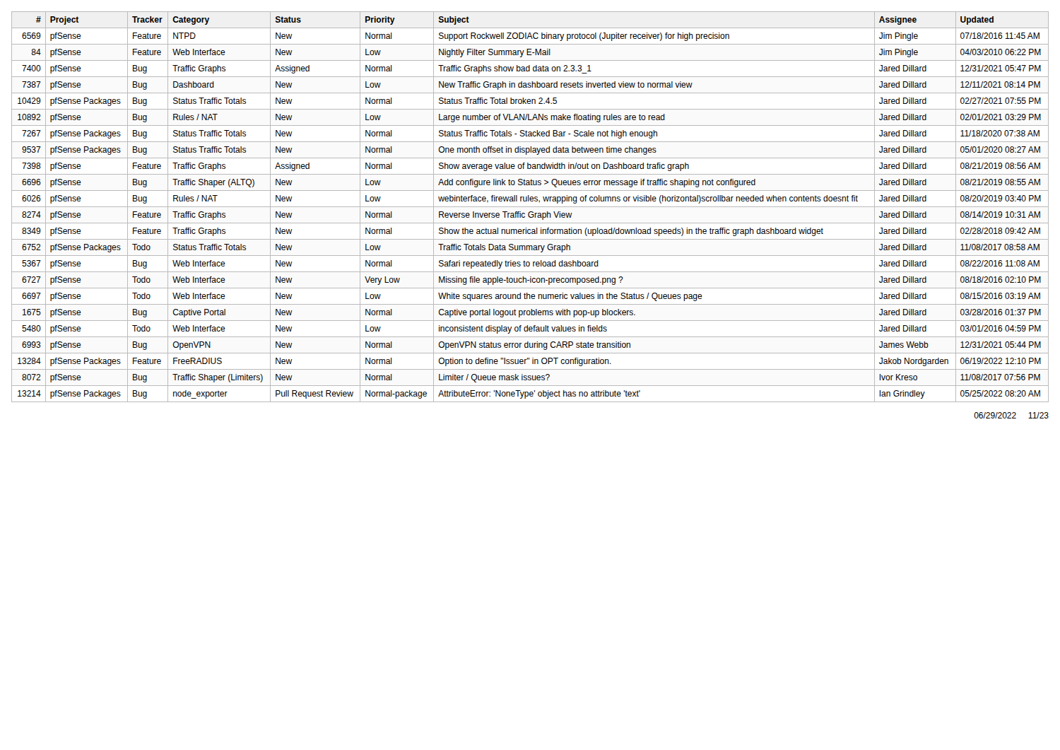| # | Project | Tracker | Category | Status | Priority | Subject | Assignee | Updated |
| --- | --- | --- | --- | --- | --- | --- | --- | --- |
| 6569 | pfSense | Feature | NTPD | New | Normal | Support Rockwell ZODIAC binary protocol (Jupiter receiver) for high precision | Jim Pingle | 07/18/2016 11:45 AM |
| 84 | pfSense | Feature | Web Interface | New | Low | Nightly Filter Summary E-Mail | Jim Pingle | 04/03/2010 06:22 PM |
| 7400 | pfSense | Bug | Traffic Graphs | Assigned | Normal | Traffic Graphs show bad data on 2.3.3_1 | Jared Dillard | 12/31/2021 05:47 PM |
| 7387 | pfSense | Bug | Dashboard | New | Low | New Traffic Graph in dashboard resets inverted view to normal view | Jared Dillard | 12/11/2021 08:14 PM |
| 10429 | pfSense Packages | Bug | Status Traffic Totals | New | Normal | Status Traffic Total broken 2.4.5 | Jared Dillard | 02/27/2021 07:55 PM |
| 10892 | pfSense | Bug | Rules / NAT | New | Low | Large number of VLAN/LANs make floating rules are to read | Jared Dillard | 02/01/2021 03:29 PM |
| 7267 | pfSense Packages | Bug | Status Traffic Totals | New | Normal | Status Traffic Totals - Stacked Bar - Scale not high enough | Jared Dillard | 11/18/2020 07:38 AM |
| 9537 | pfSense Packages | Bug | Status Traffic Totals | New | Normal | One month offset in displayed data between time changes | Jared Dillard | 05/01/2020 08:27 AM |
| 7398 | pfSense | Feature | Traffic Graphs | Assigned | Normal | Show average value of bandwidth in/out on Dashboard trafic graph | Jared Dillard | 08/21/2019 08:56 AM |
| 6696 | pfSense | Bug | Traffic Shaper (ALTQ) | New | Low | Add configure link to Status > Queues error message if traffic shaping not configured | Jared Dillard | 08/21/2019 08:55 AM |
| 6026 | pfSense | Bug | Rules / NAT | New | Low | webinterface, firewall rules, wrapping of columns or visible (horizontal)scrollbar needed when contents doesnt fit | Jared Dillard | 08/20/2019 03:40 PM |
| 8274 | pfSense | Feature | Traffic Graphs | New | Normal | Reverse Inverse Traffic Graph View | Jared Dillard | 08/14/2019 10:31 AM |
| 8349 | pfSense | Feature | Traffic Graphs | New | Normal | Show the actual numerical information (upload/download speeds) in the traffic graph dashboard widget | Jared Dillard | 02/28/2018 09:42 AM |
| 6752 | pfSense Packages | Todo | Status Traffic Totals | New | Low | Traffic Totals Data Summary Graph | Jared Dillard | 11/08/2017 08:58 AM |
| 5367 | pfSense | Bug | Web Interface | New | Normal | Safari repeatedly tries to reload dashboard | Jared Dillard | 08/22/2016 11:08 AM |
| 6727 | pfSense | Todo | Web Interface | New | Very Low | Missing file apple-touch-icon-precomposed.png ? | Jared Dillard | 08/18/2016 02:10 PM |
| 6697 | pfSense | Todo | Web Interface | New | Low | White squares around the numeric values in the Status / Queues page | Jared Dillard | 08/15/2016 03:19 AM |
| 1675 | pfSense | Bug | Captive Portal | New | Normal | Captive portal logout problems with pop-up blockers. | Jared Dillard | 03/28/2016 01:37 PM |
| 5480 | pfSense | Todo | Web Interface | New | Low | inconsistent display of default values in fields | Jared Dillard | 03/01/2016 04:59 PM |
| 6993 | pfSense | Bug | OpenVPN | New | Normal | OpenVPN status error during CARP state transition | James Webb | 12/31/2021 05:44 PM |
| 13284 | pfSense Packages | Feature | FreeRADIUS | New | Normal | Option to define "Issuer" in OPT configuration. | Jakob Nordgarden | 06/19/2022 12:10 PM |
| 8072 | pfSense | Bug | Traffic Shaper (Limiters) | New | Normal | Limiter / Queue mask issues? | Ivor Kreso | 11/08/2017 07:56 PM |
| 13214 | pfSense Packages | Bug | node_exporter | Pull Request Review | Normal-package | AttributeError: 'NoneType' object has no attribute 'text' | Ian Grindley | 05/25/2022 08:20 AM |
06/29/2022 11/23